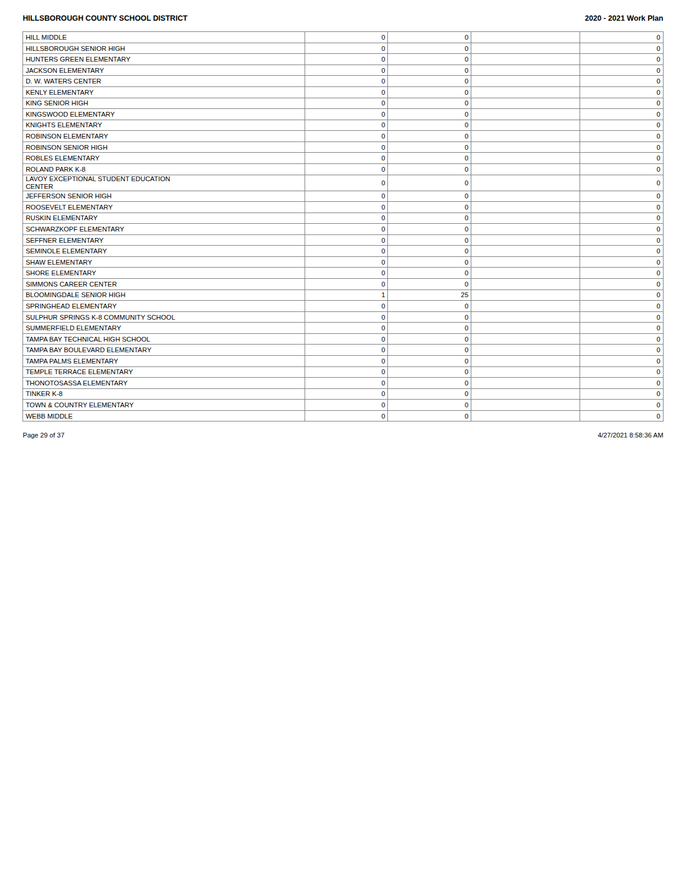HILLSBOROUGH COUNTY SCHOOL DISTRICT
2020 - 2021 Work Plan
| HILL MIDDLE | 0 | 0 | | 0 | 0 |
| HILLSBOROUGH SENIOR HIGH | 0 | 0 | | 0 | 0 |
| HUNTERS GREEN ELEMENTARY | 0 | 0 | | 0 | 0 |
| JACKSON ELEMENTARY | 0 | 0 | | 0 | 0 |
| D. W. WATERS CENTER | 0 | 0 | | 0 | 0 |
| KENLY ELEMENTARY | 0 | 0 | | 0 | 0 |
| KING SENIOR HIGH | 0 | 0 | | 0 | 0 |
| KINGSWOOD ELEMENTARY | 0 | 0 | | 0 | 0 |
| KNIGHTS ELEMENTARY | 0 | 0 | | 0 | 0 |
| ROBINSON ELEMENTARY | 0 | 0 | | 0 | 0 |
| ROBINSON SENIOR HIGH | 0 | 0 | | 0 | 0 |
| ROBLES ELEMENTARY | 0 | 0 | | 0 | 0 |
| ROLAND PARK K-8 | 0 | 0 | | 0 | 0 |
| LAVOY EXCEPTIONAL STUDENT EDUCATION CENTER | 0 | 0 | | 0 | 0 |
| JEFFERSON SENIOR HIGH | 0 | 0 | | 0 | 0 |
| ROOSEVELT ELEMENTARY | 0 | 0 | | 0 | 0 |
| RUSKIN ELEMENTARY | 0 | 0 | | 0 | 0 |
| SCHWARZKOPF ELEMENTARY | 0 | 0 | | 0 | 0 |
| SEFFNER ELEMENTARY | 0 | 0 | | 0 | 0 |
| SEMINOLE ELEMENTARY | 0 | 0 | | 0 | 0 |
| SHAW ELEMENTARY | 0 | 0 | | 0 | 0 |
| SHORE ELEMENTARY | 0 | 0 | | 0 | 0 |
| SIMMONS CAREER CENTER | 0 | 0 | | 0 | 0 |
| BLOOMINGDALE SENIOR HIGH | 1 | 25 | | 0 | 0 |
| SPRINGHEAD ELEMENTARY | 0 | 0 | | 0 | 0 |
| SULPHUR SPRINGS K-8 COMMUNITY SCHOOL | 0 | 0 | | 0 | 0 |
| SUMMERFIELD ELEMENTARY | 0 | 0 | | 0 | 0 |
| TAMPA BAY TECHNICAL HIGH SCHOOL | 0 | 0 | | 0 | 0 |
| TAMPA BAY BOULEVARD ELEMENTARY | 0 | 0 | | 0 | 0 |
| TAMPA PALMS ELEMENTARY | 0 | 0 | | 0 | 0 |
| TEMPLE TERRACE ELEMENTARY | 0 | 0 | | 0 | 0 |
| THONOTOSASSA ELEMENTARY | 0 | 0 | | 0 | 0 |
| TINKER K-8 | 0 | 0 | | 0 | 0 |
| TOWN & COUNTRY ELEMENTARY | 0 | 0 | | 0 | 0 |
| WEBB MIDDLE | 0 | 0 | | 0 | 0 |
Page 29 of 37
4/27/2021 8:58:36 AM